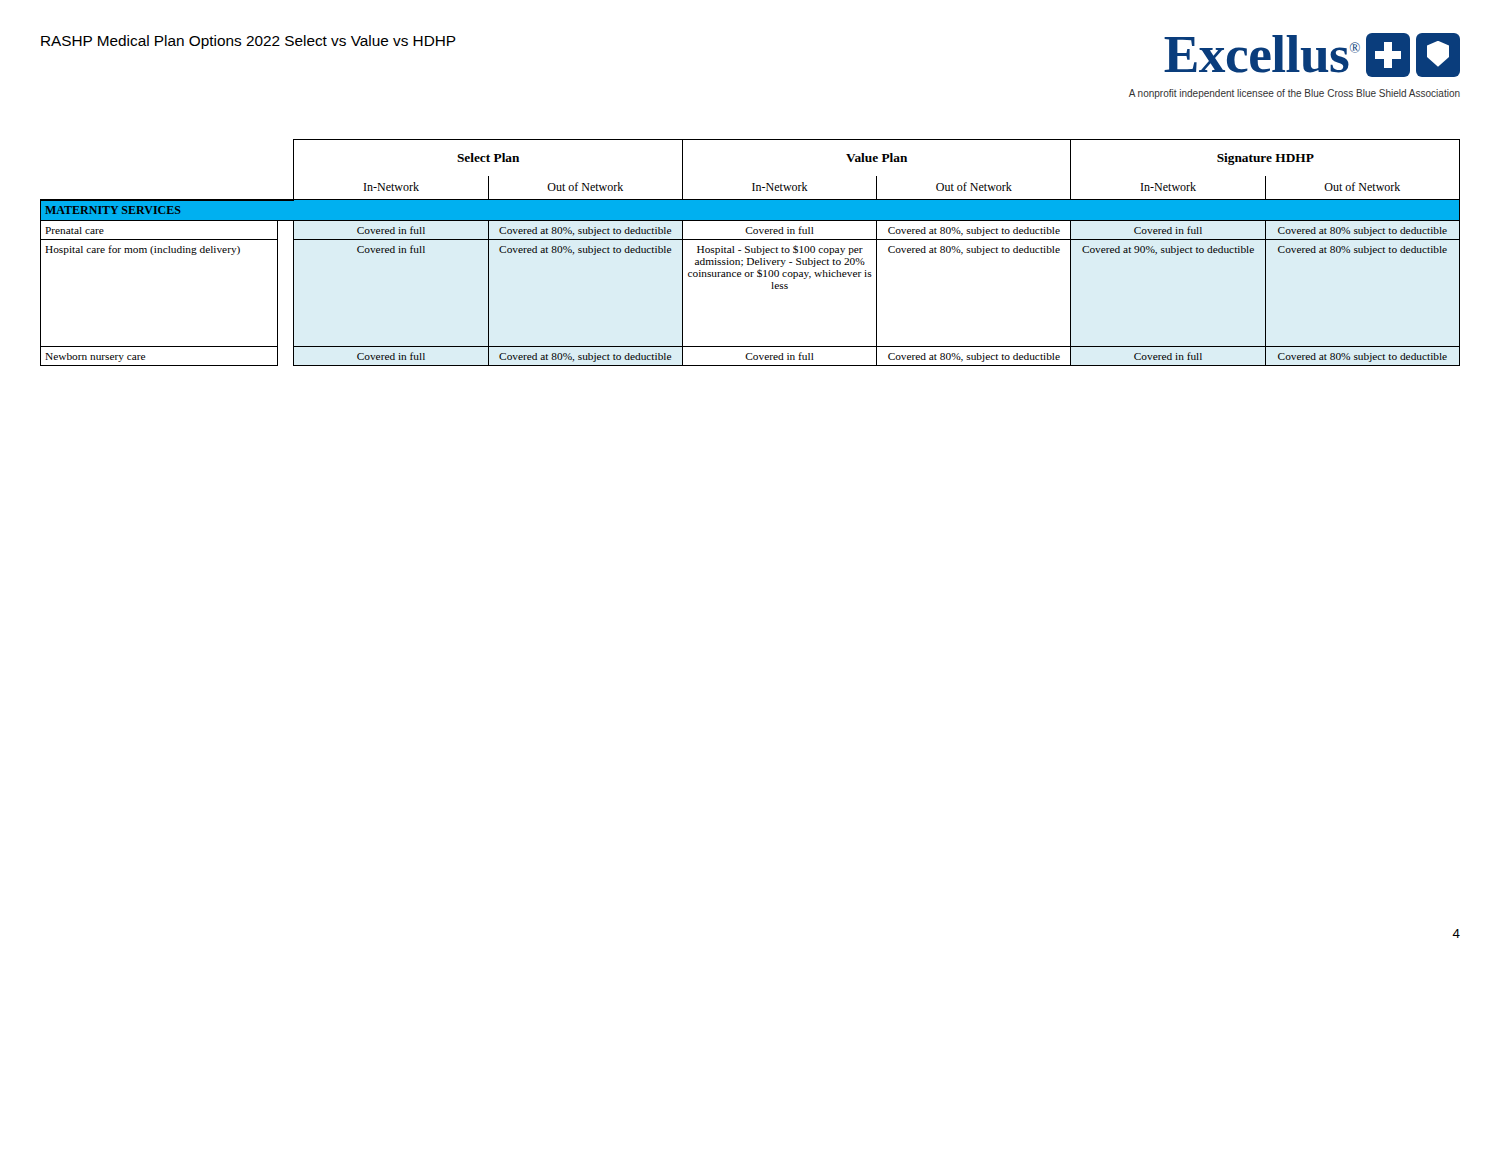RASHP Medical Plan Options 2022 Select vs Value vs HDHP
Excellus®
A nonprofit independent licensee of the Blue Cross Blue Shield Association
| | | Select Plan | Value Plan | Signature HDHP |
| --- | --- | --- | --- | --- |
| In-Network | Out of Network | In-Network | Out of Network | In-Network | Out of Network |
| MATERNITY SERVICES |
| Prenatal care | | Covered in full | Covered at 80%, subject to deductible | Covered in full | Covered at 80%, subject to deductible | Covered in full | Covered at 80% subject to deductible |
| Hospital care for mom (including delivery) | | Covered in full | Covered at 80%, subject to deductible | Hospital - Subject to $100 copay per admission; Delivery - Subject to 20% coinsurance or $100 copay, whichever is less | Covered at 80%, subject to deductible | Covered at 90%, subject to deductible | Covered at 80% subject to deductible |
| Newborn nursery care | | Covered in full | Covered at 80%, subject to deductible | Covered in full | Covered at 80%, subject to deductible | Covered in full | Covered at 80% subject to deductible |
4